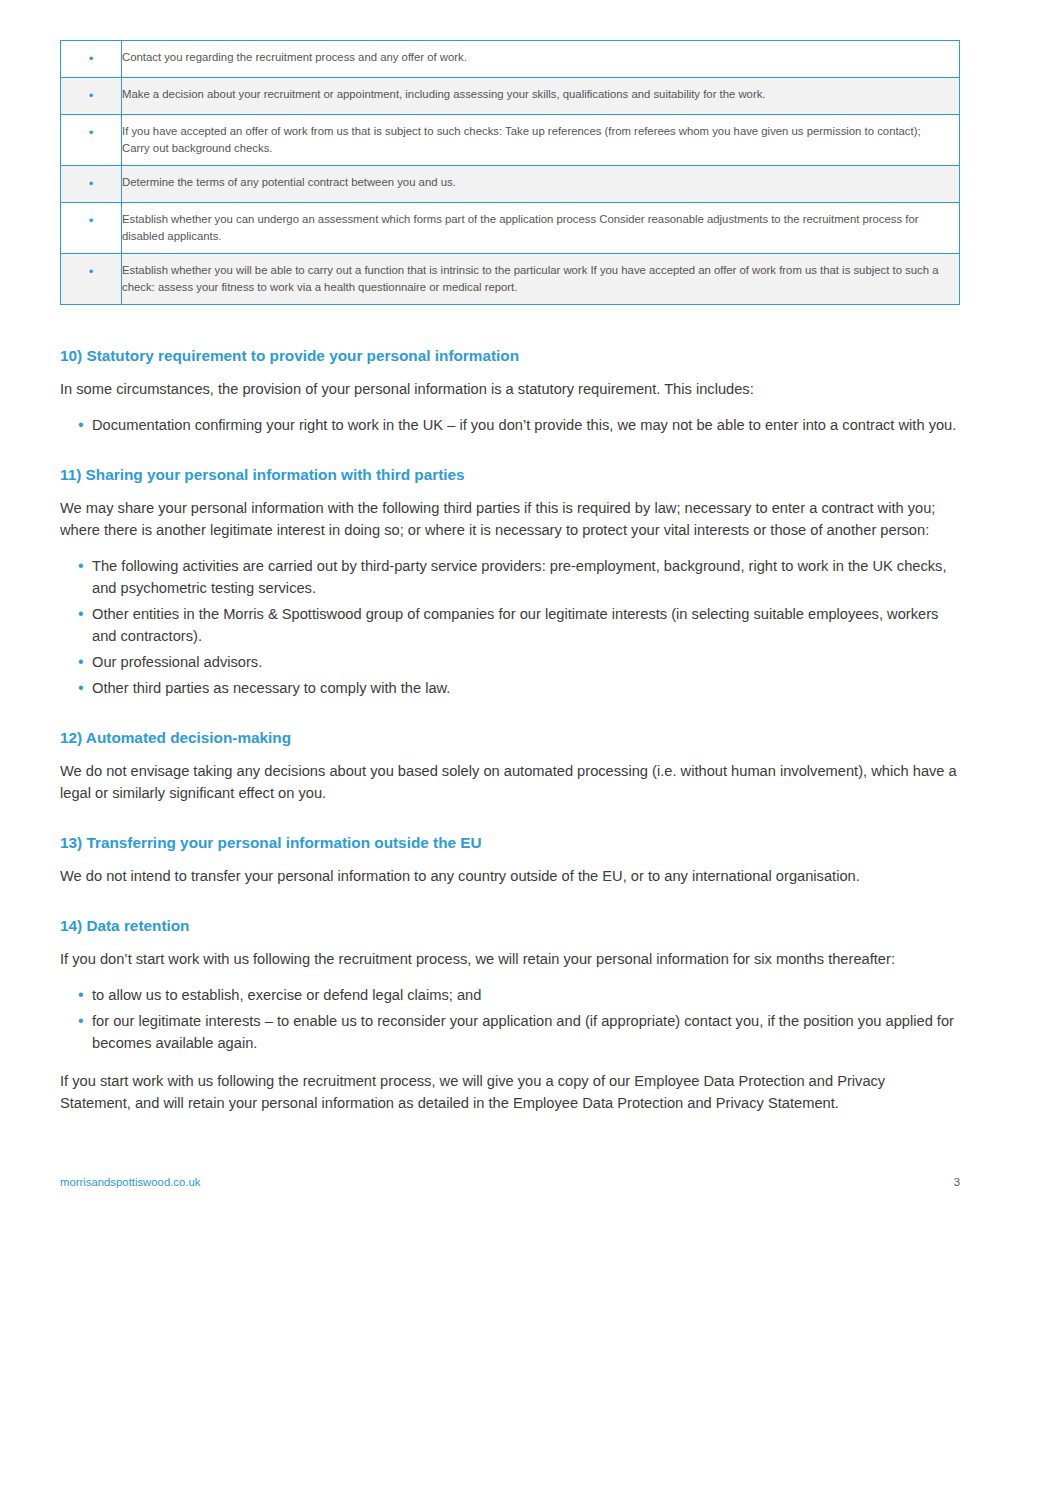| • | Contact you regarding the recruitment process and any offer of work. |
| • | Make a decision about your recruitment or appointment, including assessing your skills, qualifications and suitability for the work. |
| • | If you have accepted an offer of work from us that is subject to such checks: Take up references (from referees whom you have given us permission to contact); Carry out background checks. |
| • | Determine the terms of any potential contract between you and us. |
| • | Establish whether you can undergo an assessment which forms part of the application process Consider reasonable adjustments to the recruitment process for disabled applicants. |
| • | Establish whether you will be able to carry out a function that is intrinsic to the particular work If you have accepted an offer of work from us that is subject to such a check: assess your fitness to work via a health questionnaire or medical report. |
10) Statutory requirement to provide your personal information
In some circumstances, the provision of your personal information is a statutory requirement. This includes:
Documentation confirming your right to work in the UK – if you don’t provide this, we may not be able to enter into a contract with you.
11) Sharing your personal information with third parties
We may share your personal information with the following third parties if this is required by law; necessary to enter a contract with you; where there is another legitimate interest in doing so; or where it is necessary to protect your vital interests or those of another person:
The following activities are carried out by third-party service providers: pre-employment, background, right to work in the UK checks, and psychometric testing services.
Other entities in the Morris & Spottiswood group of companies for our legitimate interests (in selecting suitable employees, workers and contractors).
Our professional advisors.
Other third parties as necessary to comply with the law.
12) Automated decision-making
We do not envisage taking any decisions about you based solely on automated processing (i.e. without human involvement), which have a legal or similarly significant effect on you.
13) Transferring your personal information outside the EU
We do not intend to transfer your personal information to any country outside of the EU, or to any international organisation.
14) Data retention
If you don’t start work with us following the recruitment process, we will retain your personal information for six months thereafter:
to allow us to establish, exercise or defend legal claims; and
for our legitimate interests – to enable us to reconsider your application and (if appropriate) contact you, if the position you applied for becomes available again.
If you start work with us following the recruitment process, we will give you a copy of our Employee Data Protection and Privacy Statement, and will retain your personal information as detailed in the Employee Data Protection and Privacy Statement.
morrisandspottiswood.co.uk 3